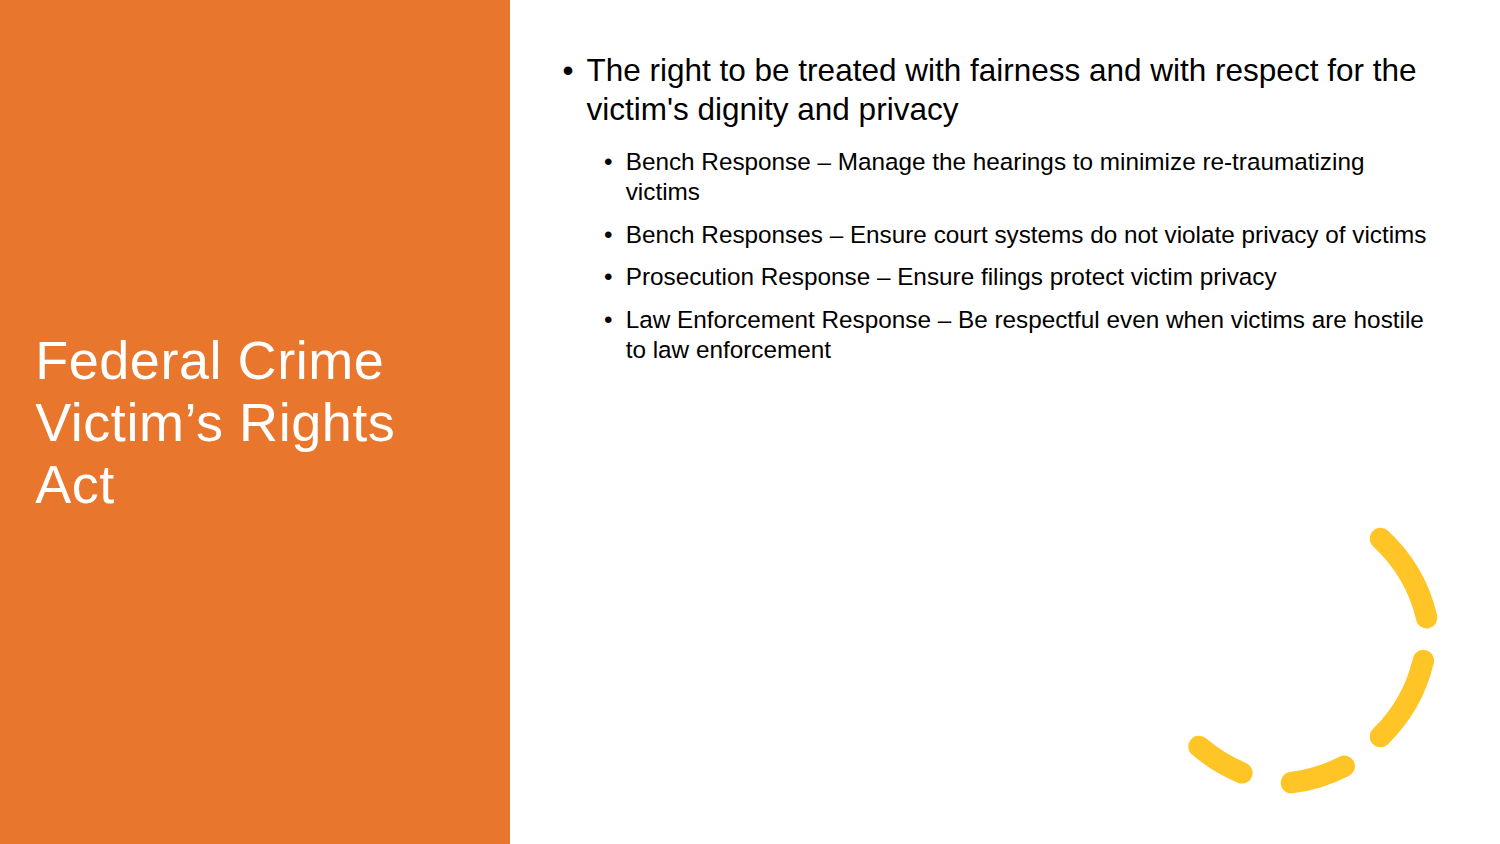Federal Crime Victim’s Rights Act
The right to be treated with fairness and with respect for the victim's dignity and privacy
Bench Response – Manage the hearings to minimize re-traumatizing victims
Bench Responses – Ensure court systems do not violate privacy of victims
Prosecution Response – Ensure filings protect victim privacy
Law Enforcement Response – Be respectful even when victims are hostile to law enforcement